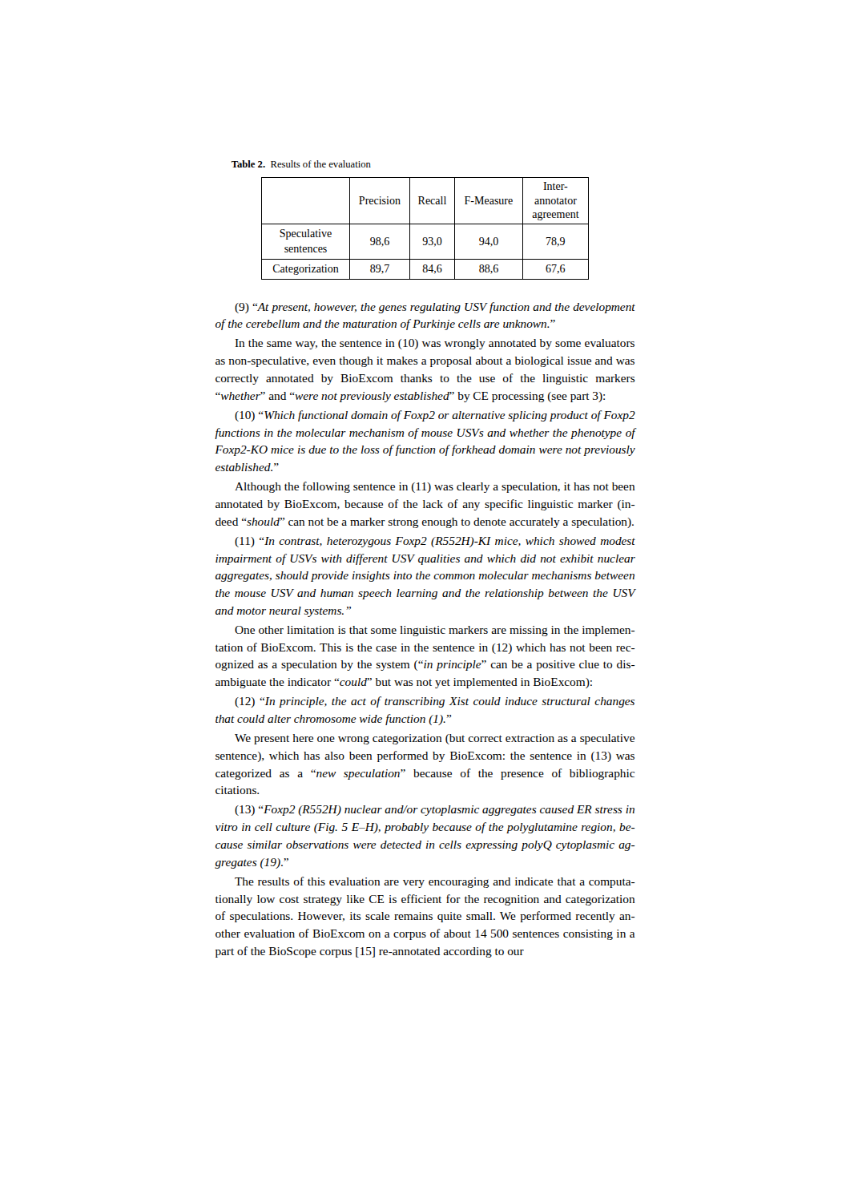Table 2. Results of the evaluation
| | Precision | Recall | F-Measure | Inter- annotator agreement |
| --- | --- | --- | --- | --- |
| Speculative sentences | 98,6 | 93,0 | 94,0 | 78,9 |
| Categorization | 89,7 | 84,6 | 88,6 | 67,6 |
(9) “At present, however, the genes regulating USV function and the development of the cerebellum and the maturation of Purkinje cells are unknown.”
In the same way, the sentence in (10) was wrongly annotated by some evaluators as non-speculative, even though it makes a proposal about a biological issue and was correctly annotated by BioExcom thanks to the use of the linguistic markers “whether” and “were not previously established” by CE processing (see part 3):
(10) “Which functional domain of Foxp2 or alternative splicing product of Foxp2 functions in the molecular mechanism of mouse USVs and whether the phenotype of Foxp2-KO mice is due to the loss of function of forkhead domain were not previously established.”
Although the following sentence in (11) was clearly a speculation, it has not been annotated by BioExcom, because of the lack of any specific linguistic marker (indeed “should” can not be a marker strong enough to denote accurately a speculation).
(11) “In contrast, heterozygous Foxp2 (R552H)-KI mice, which showed modest impairment of USVs with different USV qualities and which did not exhibit nuclear aggregates, should provide insights into the common molecular mechanisms between the mouse USV and human speech learning and the relationship between the USV and motor neural systems.”
One other limitation is that some linguistic markers are missing in the implementation of BioExcom. This is the case in the sentence in (12) which has not been recognized as a speculation by the system (“in principle” can be a positive clue to disambiguate the indicator “could” but was not yet implemented in BioExcom):
(12) “In principle, the act of transcribing Xist could induce structural changes that could alter chromosome wide function (1).”
We present here one wrong categorization (but correct extraction as a speculative sentence), which has also been performed by BioExcom: the sentence in (13) was categorized as a “new speculation” because of the presence of bibliographic citations.
(13) “Foxp2 (R552H) nuclear and/or cytoplasmic aggregates caused ER stress in vitro in cell culture (Fig. 5 E–H), probably because of the polyglutamine region, because similar observations were detected in cells expressing polyQ cytoplasmic aggregates (19).”
The results of this evaluation are very encouraging and indicate that a computationally low cost strategy like CE is efficient for the recognition and categorization of speculations. However, its scale remains quite small. We performed recently another evaluation of BioExcom on a corpus of about 14 500 sentences consisting in a part of the BioScope corpus [15] re-annotated according to our